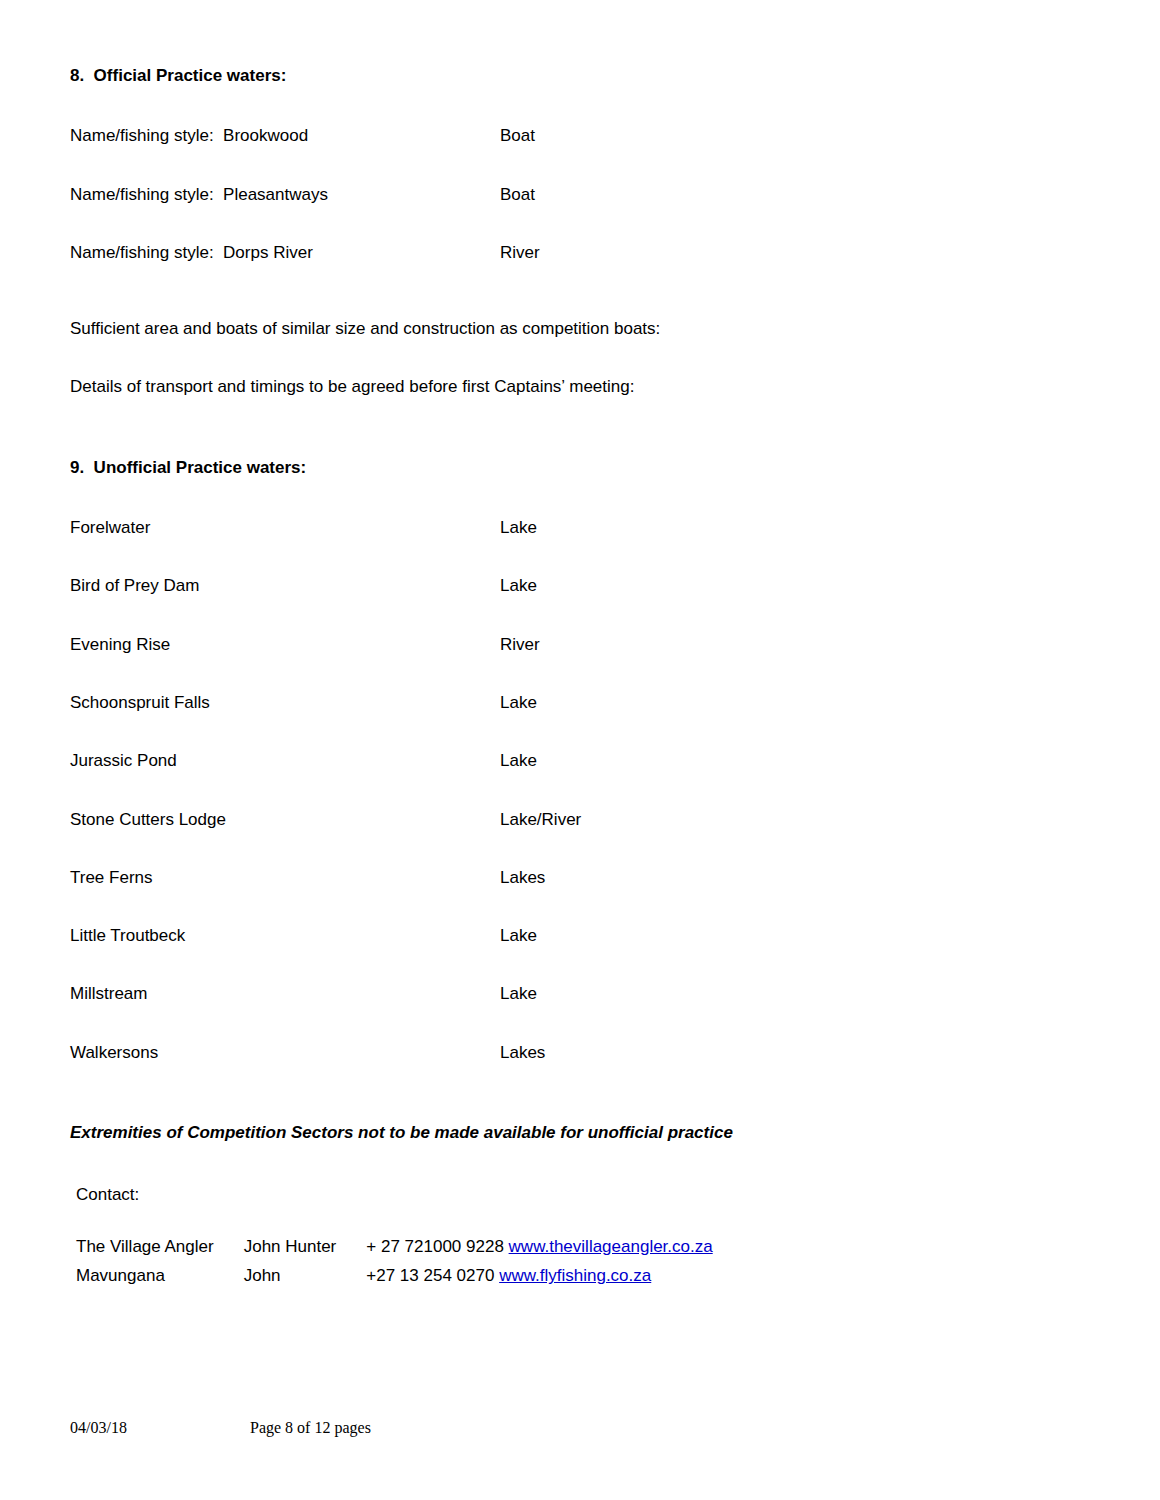8. Official Practice waters:
Name/fishing style: Brookwood
Boat
Name/fishing style: Pleasantways
Boat
Name/fishing style: Dorps River
River
Sufficient area and boats of similar size and construction as competition boats:
Details of transport and timings to be agreed before first Captains’ meeting:
9. Unofficial Practice waters:
Forelwater
Lake
Bird of Prey Dam
Lake
Evening Rise
River
Schoonspruit Falls
Lake
Jurassic Pond
Lake
Stone Cutters Lodge
Lake/River
Tree Ferns
Lakes
Little Troutbeck
Lake
Millstream
Lake
Walkersons
Lakes
Extremities of Competition Sectors not to be made available for unofficial practice
Contact:
| The Village Angler | John Hunter | + 27 721000 9228 www.thevillageangler.co.za |
| Mavungana | John | +27 13 254 0270 www.flyfishing.co.za |
04/03/18
Page 8 of 12 pages